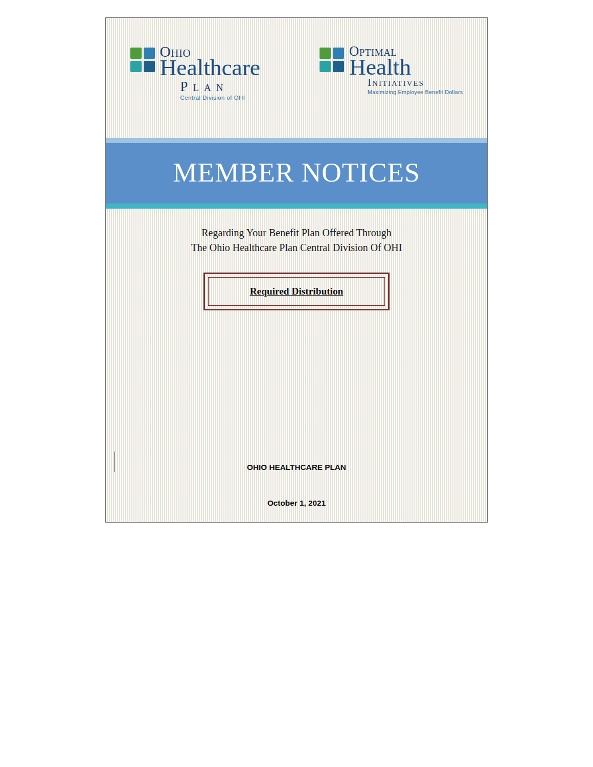Ohio Healthcare Plan Central Division of OHI
Optimal Health Initiatives Maximizing Employee Benefit Dollars
MEMBER NOTICES
Regarding Your Benefit Plan Offered Through
The Ohio Healthcare Plan Central Division Of OHI
Required Distribution
OHIO HEALTHCARE PLAN
October 1, 2021